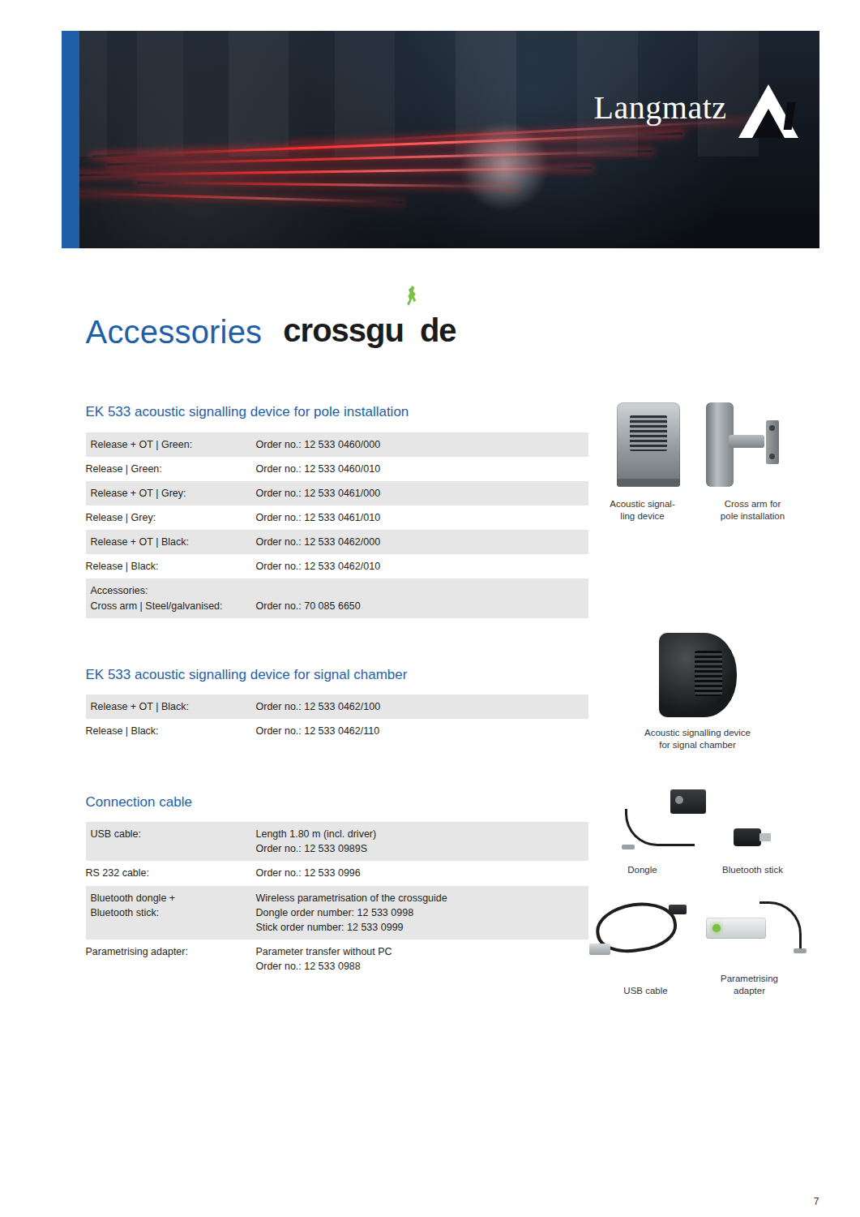Langmatz
Accessories
crossguide
EK 533 acoustic signalling device for pole installation
| Release + OT / Green: | Order no.: 12 533 0460/000 |
| Release / Green: | Order no.: 12 533 0460/010 |
| Release + OT / Grey: | Order no.: 12 533 0461/000 |
| Release / Grey: | Order no.: 12 533 0461/010 |
| Release + OT / Black: | Order no.: 12 533 0462/000 |
| Release / Black: | Order no.: 12 533 0462/010 |
| Accessories: Cross arm / Steel/galvanised: | Order no.: 70 085 6650 |
Acoustic signal-
ling device
Cross arm for
pole installation
EK 533 acoustic signalling device for signal chamber
| Release + OT / Black: | Order no.: 12 533 0462/100 |
| Release / Black: | Order no.: 12 533 0462/110 |
Acoustic signalling device
for signal chamber
Connection cable
| USB cable: | Length 1.80 m (incl. driver) Order no.: 12 533 0989S |
| RS 232 cable: | Order no.: 12 533 0996 |
| Bluetooth dongle + Bluetooth stick: | Wireless parametrisation of the crossguide Dongle order number: 12 533 0998 Stick order number: 12 533 0999 |
| Parametrising adapter: | Parameter transfer without PC Order no.: 12 533 0988 |
Dongle
Bluetooth stick
USB cable
Parametrising adapter
7